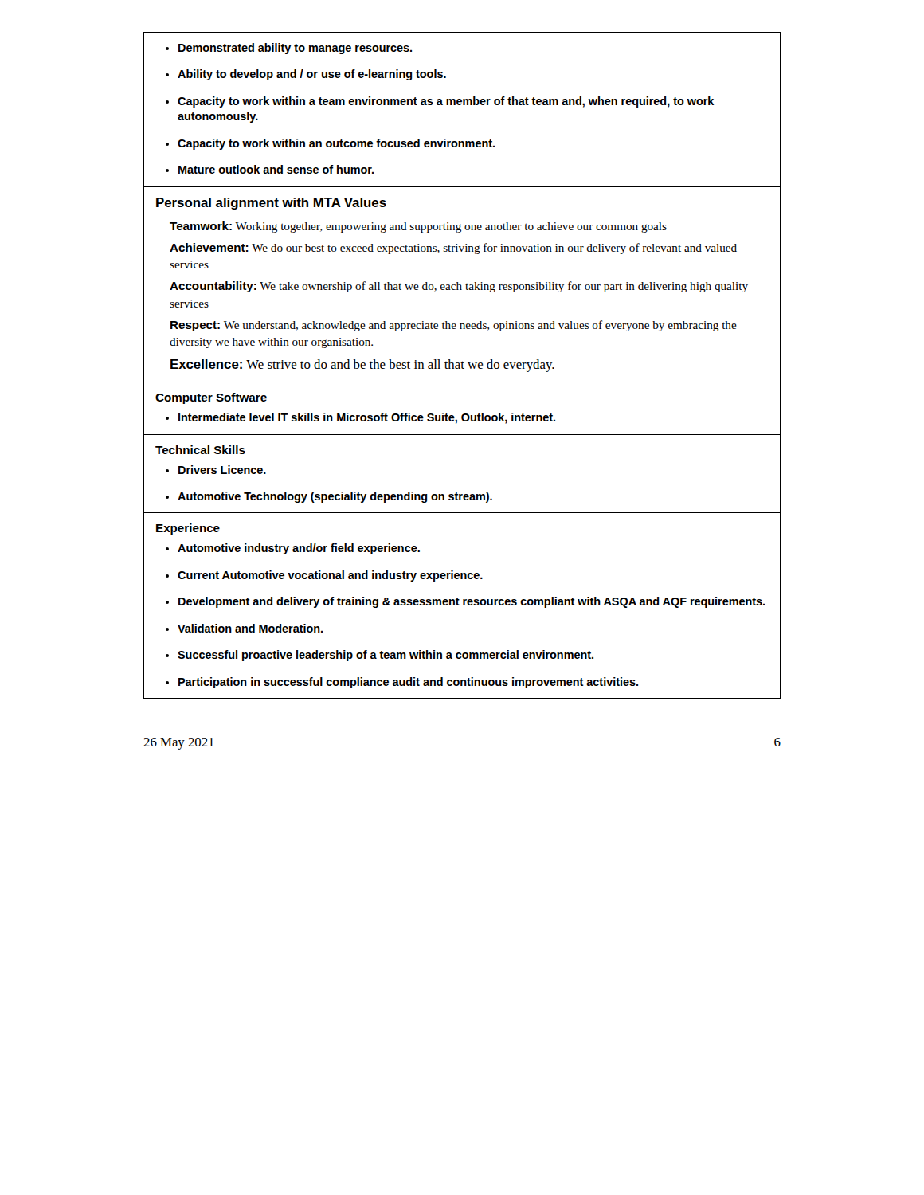| Demonstrated ability to manage resources. Ability to develop and / or use of e-learning tools. Capacity to work within a team environment as a member of that team and, when required, to work autonomously. Capacity to work within an outcome focused environment. Mature outlook and sense of humor. |
| Personal alignment with MTA Values Teamwork: Working together, empowering and supporting one another to achieve our common goals Achievement: We do our best to exceed expectations, striving for innovation in our delivery of relevant and valued services Accountability: We take ownership of all that we do, each taking responsibility for our part in delivering high quality services Respect: We understand, acknowledge and appreciate the needs, opinions and values of everyone by embracing the diversity we have within our organisation. Excellence: We strive to do and be the best in all that we do everyday. |
| Computer Software Intermediate level IT skills in Microsoft Office Suite, Outlook, internet. |
| Technical Skills Drivers Licence. Automotive Technology (speciality depending on stream). |
| Experience Automotive industry and/or field experience. Current Automotive vocational and industry experience. Development and delivery of training & assessment resources compliant with ASQA and AQF requirements. Validation and Moderation. Successful proactive leadership of a team within a commercial environment. Participation in successful compliance audit and continuous improvement activities. |
26 May 2021 6